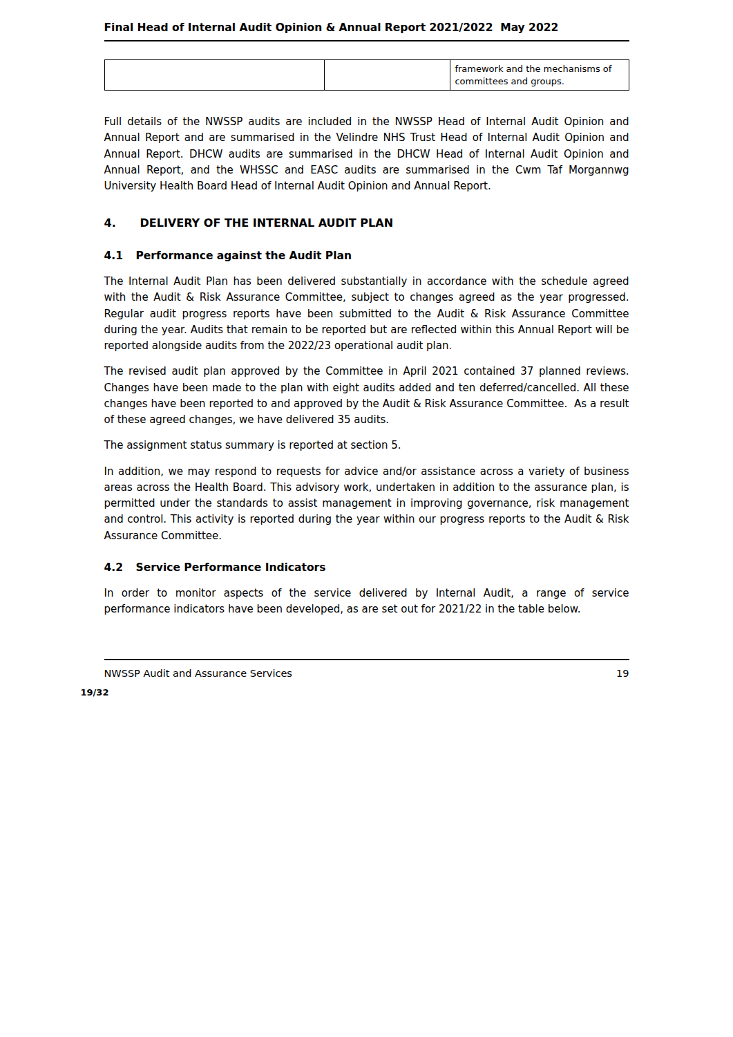Final Head of Internal Audit Opinion & Annual Report 2021/2022 May 2022
| | | framework and the mechanisms of committees and groups. |
Full details of the NWSSP audits are included in the NWSSP Head of Internal Audit Opinion and Annual Report and are summarised in the Velindre NHS Trust Head of Internal Audit Opinion and Annual Report. DHCW audits are summarised in the DHCW Head of Internal Audit Opinion and Annual Report, and the WHSSC and EASC audits are summarised in the Cwm Taf Morgannwg University Health Board Head of Internal Audit Opinion and Annual Report.
4. DELIVERY OF THE INTERNAL AUDIT PLAN
4.1 Performance against the Audit Plan
The Internal Audit Plan has been delivered substantially in accordance with the schedule agreed with the Audit & Risk Assurance Committee, subject to changes agreed as the year progressed. Regular audit progress reports have been submitted to the Audit & Risk Assurance Committee during the year. Audits that remain to be reported but are reflected within this Annual Report will be reported alongside audits from the 2022/23 operational audit plan.
The revised audit plan approved by the Committee in April 2021 contained 37 planned reviews. Changes have been made to the plan with eight audits added and ten deferred/cancelled. All these changes have been reported to and approved by the Audit & Risk Assurance Committee. As a result of these agreed changes, we have delivered 35 audits.
The assignment status summary is reported at section 5.
In addition, we may respond to requests for advice and/or assistance across a variety of business areas across the Health Board. This advisory work, undertaken in addition to the assurance plan, is permitted under the standards to assist management in improving governance, risk management and control. This activity is reported during the year within our progress reports to the Audit & Risk Assurance Committee.
4.2 Service Performance Indicators
In order to monitor aspects of the service delivered by Internal Audit, a range of service performance indicators have been developed, as are set out for 2021/22 in the table below.
NWSSP Audit and Assurance Services 19
19/32